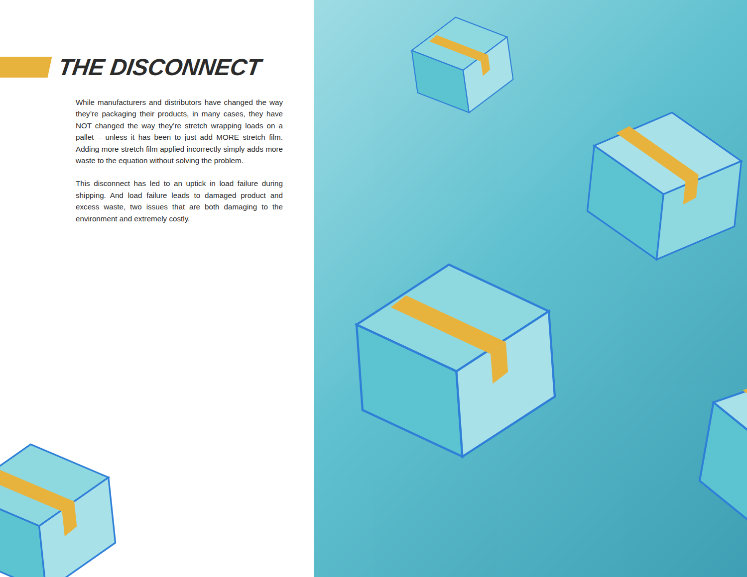THE DISCONNECT
While manufacturers and distributors have changed the way they’re packaging their products, in many cases, they have NOT changed the way they’re stretch wrapping loads on a pallet – unless it has been to just add MORE stretch film. Adding more stretch film applied incorrectly simply adds more waste to the equation without solving the problem.
This disconnect has led to an uptick in load failure during shipping. And load failure leads to damaged product and excess waste, two issues that are both damaging to the environment and extremely costly.